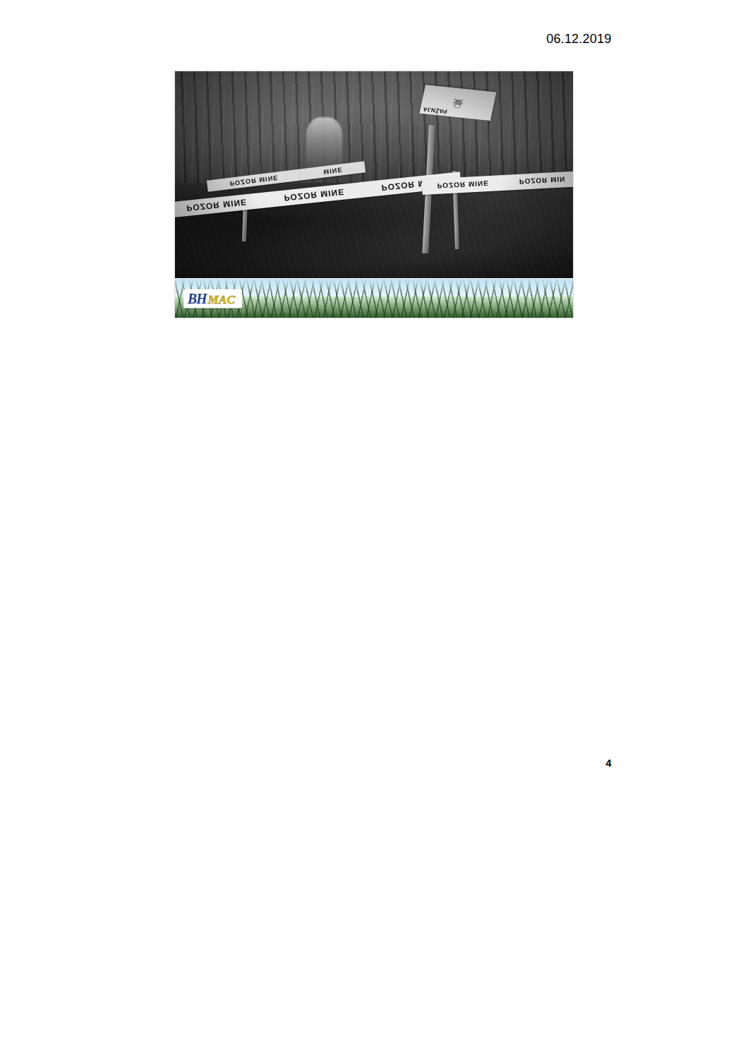06.12.2019
PAŽNJA ☠
POZOR MINE POZOR MINE POZOR MINE
POZOR MINE POZOR MIN
POZOR MINE MINE
BH MAC
4